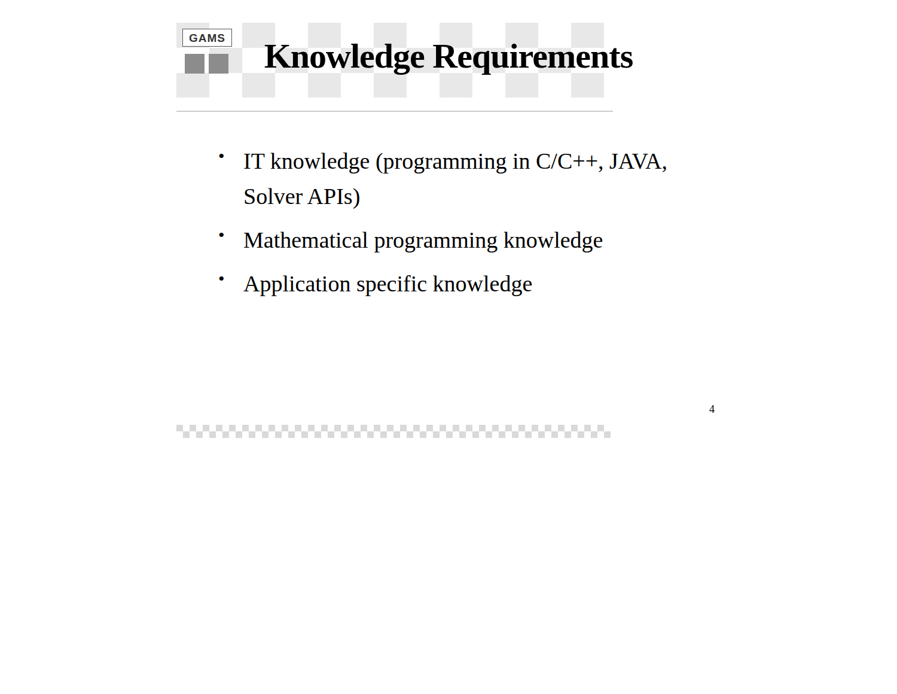GAMS
Knowledge Requirements
IT knowledge (programming in C/C++, JAVA, Solver APIs)
Mathematical programming knowledge
Application specific knowledge
4